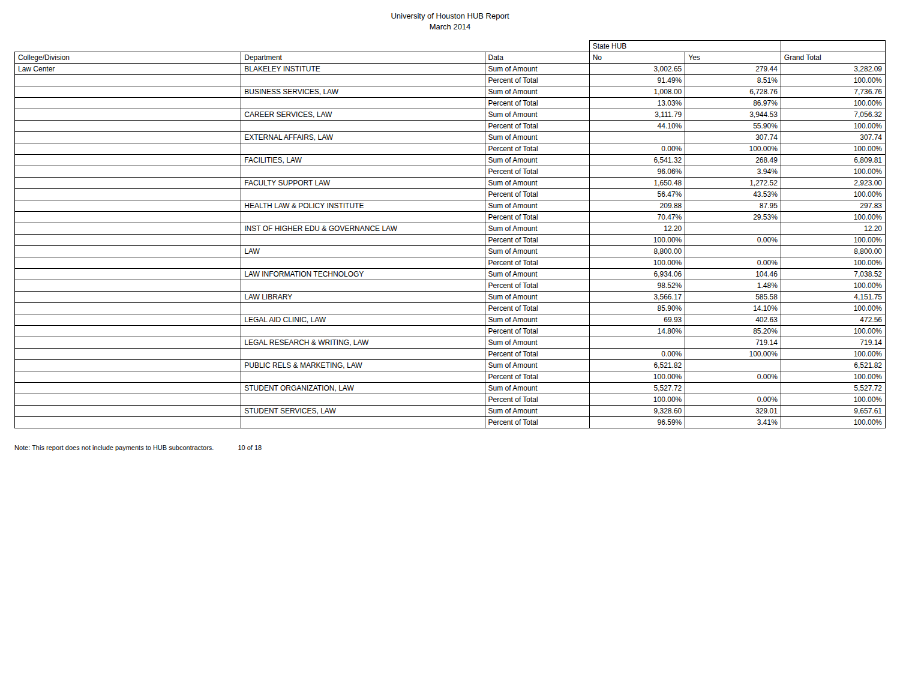University of Houston HUB Report
March 2014
| | | | State HUB | |
| --- | --- | --- | --- | --- |
| College/Division | Department | Data | No | Yes | Grand Total |
| Law Center | BLAKELEY INSTITUTE | Sum of Amount | 3,002.65 | 279.44 | 3,282.09 |
| | | Percent of Total | 91.49% | 8.51% | 100.00% |
| | BUSINESS SERVICES, LAW | Sum of Amount | 1,008.00 | 6,728.76 | 7,736.76 |
| | | Percent of Total | 13.03% | 86.97% | 100.00% |
| | CAREER SERVICES, LAW | Sum of Amount | 3,111.79 | 3,944.53 | 7,056.32 |
| | | Percent of Total | 44.10% | 55.90% | 100.00% |
| | EXTERNAL AFFAIRS, LAW | Sum of Amount | | 307.74 | 307.74 |
| | | Percent of Total | 0.00% | 100.00% | 100.00% |
| | FACILITIES, LAW | Sum of Amount | 6,541.32 | 268.49 | 6,809.81 |
| | | Percent of Total | 96.06% | 3.94% | 100.00% |
| | FACULTY SUPPORT LAW | Sum of Amount | 1,650.48 | 1,272.52 | 2,923.00 |
| | | Percent of Total | 56.47% | 43.53% | 100.00% |
| | HEALTH LAW & POLICY INSTITUTE | Sum of Amount | 209.88 | 87.95 | 297.83 |
| | | Percent of Total | 70.47% | 29.53% | 100.00% |
| | INST OF HIGHER EDU & GOVERNANCE LAW | Sum of Amount | 12.20 | | 12.20 |
| | | Percent of Total | 100.00% | 0.00% | 100.00% |
| | LAW | Sum of Amount | 8,800.00 | | 8,800.00 |
| | | Percent of Total | 100.00% | 0.00% | 100.00% |
| | LAW INFORMATION TECHNOLOGY | Sum of Amount | 6,934.06 | 104.46 | 7,038.52 |
| | | Percent of Total | 98.52% | 1.48% | 100.00% |
| | LAW LIBRARY | Sum of Amount | 3,566.17 | 585.58 | 4,151.75 |
| | | Percent of Total | 85.90% | 14.10% | 100.00% |
| | LEGAL AID CLINIC, LAW | Sum of Amount | 69.93 | 402.63 | 472.56 |
| | | Percent of Total | 14.80% | 85.20% | 100.00% |
| | LEGAL RESEARCH & WRITING, LAW | Sum of Amount | | 719.14 | 719.14 |
| | | Percent of Total | 0.00% | 100.00% | 100.00% |
| | PUBLIC RELS & MARKETING, LAW | Sum of Amount | 6,521.82 | | 6,521.82 |
| | | Percent of Total | 100.00% | 0.00% | 100.00% |
| | STUDENT ORGANIZATION, LAW | Sum of Amount | 5,527.72 | | 5,527.72 |
| | | Percent of Total | 100.00% | 0.00% | 100.00% |
| | STUDENT SERVICES, LAW | Sum of Amount | 9,328.60 | 329.01 | 9,657.61 |
| | | Percent of Total | 96.59% | 3.41% | 100.00% |
Note: This report does not include payments to HUB subcontractors.
10 of 18